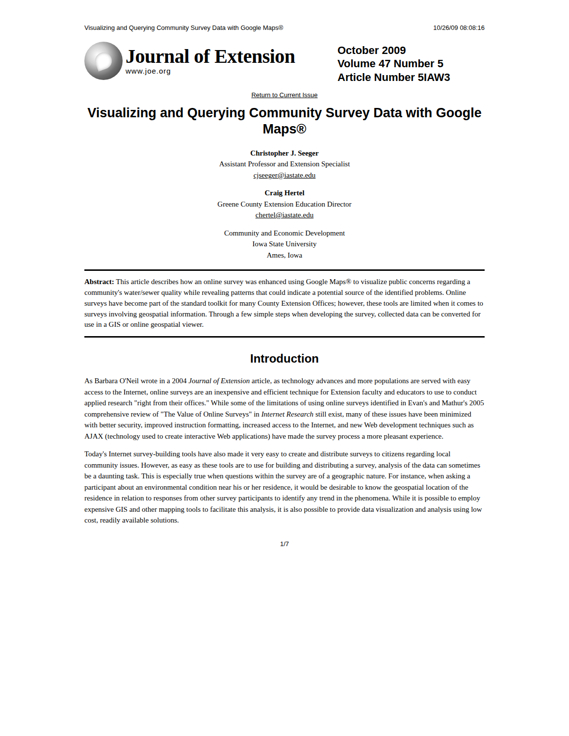Visualizing and Querying Community Survey Data with Google Maps® 10/26/09 08:08:16
Journal of Extension
www.joe.org
October 2009
Volume 47 Number 5
Article Number 5IAW3
Return to Current Issue
Visualizing and Querying Community Survey Data with Google Maps®
Christopher J. Seeger
Assistant Professor and Extension Specialist
cjseeger@iastate.edu
Craig Hertel
Greene County Extension Education Director
chertel@iastate.edu
Community and Economic Development
Iowa State University
Ames, Iowa
Abstract: This article describes how an online survey was enhanced using Google Maps® to visualize public concerns regarding a community's water/sewer quality while revealing patterns that could indicate a potential source of the identified problems. Online surveys have become part of the standard toolkit for many County Extension Offices; however, these tools are limited when it comes to surveys involving geospatial information. Through a few simple steps when developing the survey, collected data can be converted for use in a GIS or online geospatial viewer.
Introduction
As Barbara O'Neil wrote in a 2004 Journal of Extension article, as technology advances and more populations are served with easy access to the Internet, online surveys are an inexpensive and efficient technique for Extension faculty and educators to use to conduct applied research "right from their offices." While some of the limitations of using online surveys identified in Evan's and Mathur's 2005 comprehensive review of "The Value of Online Surveys" in Internet Research still exist, many of these issues have been minimized with better security, improved instruction formatting, increased access to the Internet, and new Web development techniques such as AJAX (technology used to create interactive Web applications) have made the survey process a more pleasant experience.
Today's Internet survey-building tools have also made it very easy to create and distribute surveys to citizens regarding local community issues. However, as easy as these tools are to use for building and distributing a survey, analysis of the data can sometimes be a daunting task. This is especially true when questions within the survey are of a geographic nature. For instance, when asking a participant about an environmental condition near his or her residence, it would be desirable to know the geospatial location of the residence in relation to responses from other survey participants to identify any trend in the phenomena. While it is possible to employ expensive GIS and other mapping tools to facilitate this analysis, it is also possible to provide data visualization and analysis using low cost, readily available solutions.
1/7